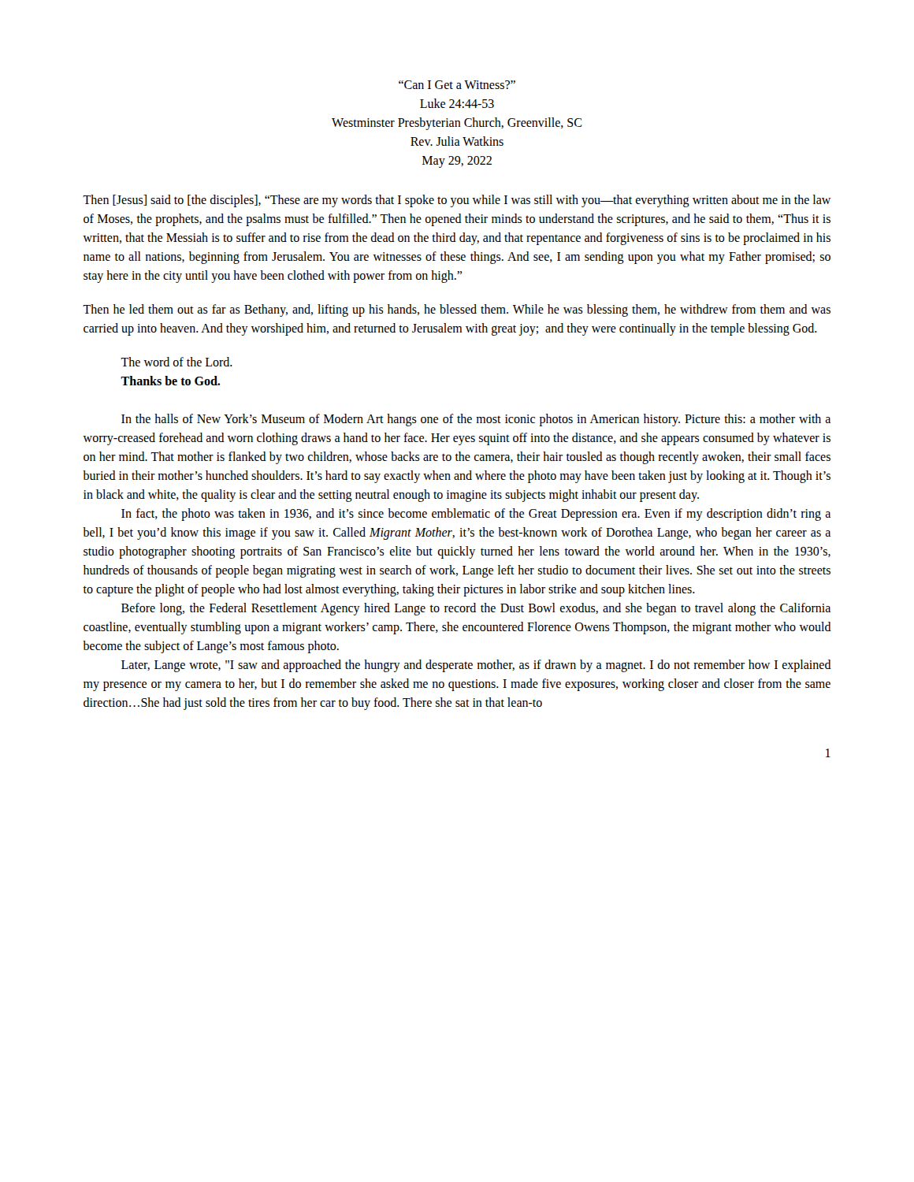“Can I Get a Witness?”
Luke 24:44-53
Westminster Presbyterian Church, Greenville, SC
Rev. Julia Watkins
May 29, 2022
Then [Jesus] said to [the disciples], “These are my words that I spoke to you while I was still with you—that everything written about me in the law of Moses, the prophets, and the psalms must be fulfilled.” Then he opened their minds to understand the scriptures, and he said to them, “Thus it is written, that the Messiah is to suffer and to rise from the dead on the third day, and that repentance and forgiveness of sins is to be proclaimed in his name to all nations, beginning from Jerusalem. You are witnesses of these things. And see, I am sending upon you what my Father promised; so stay here in the city until you have been clothed with power from on high.”
Then he led them out as far as Bethany, and, lifting up his hands, he blessed them. While he was blessing them, he withdrew from them and was carried up into heaven. And they worshiped him, and returned to Jerusalem with great joy; and they were continually in the temple blessing God.
The word of the Lord.
Thanks be to God.
In the halls of New York’s Museum of Modern Art hangs one of the most iconic photos in American history. Picture this: a mother with a worry-creased forehead and worn clothing draws a hand to her face. Her eyes squint off into the distance, and she appears consumed by whatever is on her mind. That mother is flanked by two children, whose backs are to the camera, their hair tousled as though recently awoken, their small faces buried in their mother’s hunched shoulders. It’s hard to say exactly when and where the photo may have been taken just by looking at it. Though it’s in black and white, the quality is clear and the setting neutral enough to imagine its subjects might inhabit our present day.
In fact, the photo was taken in 1936, and it’s since become emblematic of the Great Depression era. Even if my description didn’t ring a bell, I bet you’d know this image if you saw it. Called Migrant Mother, it’s the best-known work of Dorothea Lange, who began her career as a studio photographer shooting portraits of San Francisco’s elite but quickly turned her lens toward the world around her. When in the 1930’s, hundreds of thousands of people began migrating west in search of work, Lange left her studio to document their lives. She set out into the streets to capture the plight of people who had lost almost everything, taking their pictures in labor strike and soup kitchen lines.
Before long, the Federal Resettlement Agency hired Lange to record the Dust Bowl exodus, and she began to travel along the California coastline, eventually stumbling upon a migrant workers’ camp. There, she encountered Florence Owens Thompson, the migrant mother who would become the subject of Lange’s most famous photo.
Later, Lange wrote, "I saw and approached the hungry and desperate mother, as if drawn by a magnet. I do not remember how I explained my presence or my camera to her, but I do remember she asked me no questions. I made five exposures, working closer and closer from the same direction…She had just sold the tires from her car to buy food. There she sat in that lean-to
1